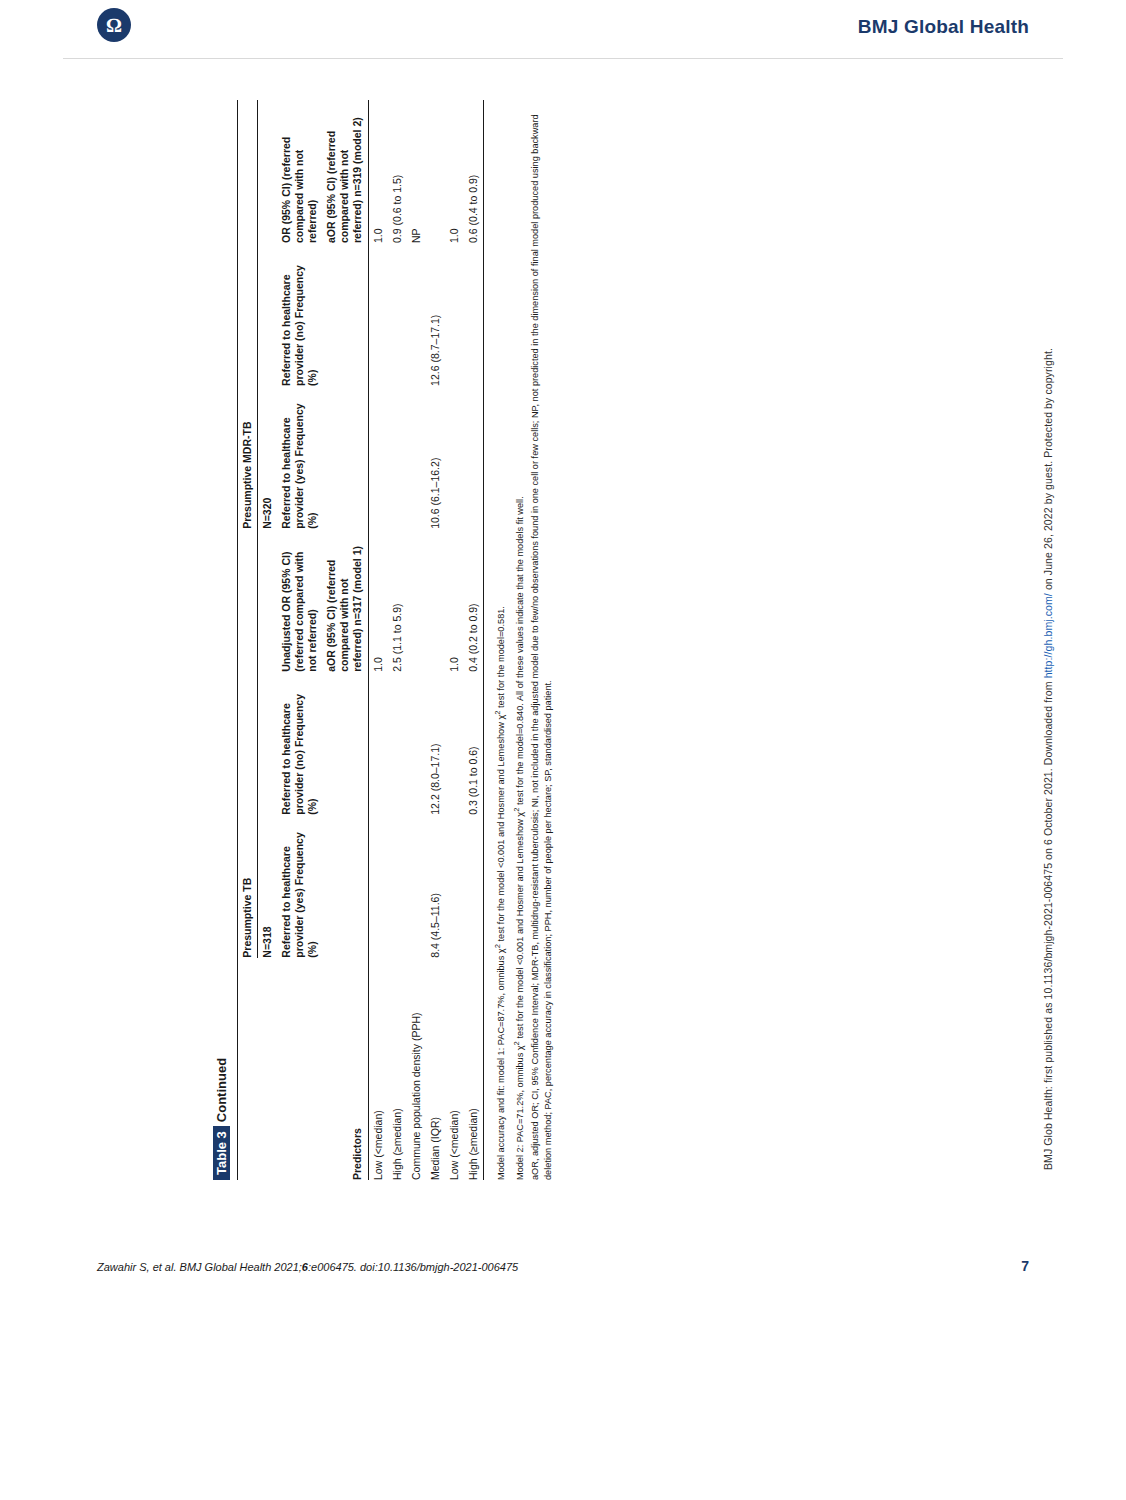Ω
BMJ Global Health
BMJ Glob Health: first published as 10.1136/bmjgh-2021-006475 on 6 October 2021. Downloaded from http://gh.bmj.com/ on June 26, 2022 by guest. Protected by copyright.
Table 3 Continued
| | Presumptive TB | Presumptive MDR-TB |
| --- | --- | --- |
| | N=318 | N=320 |
| | Referred to healthcare provider (yes) Frequency (%) | Referred to healthcare provider (no) Frequency (%) | Unadjusted OR (95% CI) (referred compared with not referred) | Referred to healthcare provider (yes) Frequency (%) | Referred to healthcare provider (no) Frequency (%) | OR (95% CI) (referred compared with not referred) |
| Predictors | | | aOR (95% CI) (referred compared with not referred) n=317 (model 1) | | | aOR (95% CI) (referred compared with not referred) n=319 (model 2) |
| Low (<median) | | | 1.0 | | | 1.0 |
| High (≥median) | | | 2.5 (1.1 to 5.9) | | | 0.9 (0.6 to 1.5) |
| Commune population density (PPH) | | | | | | NP |
| Median (IQR) | 8.4 (4.5–11.6) | 12.2 (8.0–17.1) | | 10.6 (6.1–16.2) | 12.6 (8.7–17.1) | |
| Low (<median) | | | 1.0 | | | 1.0 |
| High (≥median) | | 0.3 (0.1 to 0.6) | 0.4 (0.2 to 0.9) | | | 0.6 (0.4 to 0.9) |
Model accuracy and fit: model 1: PAC=87.7%, omnibus χ2 test for the model <0.001 and Hosmer and Lemeshow χ2 test for the model=0.581.
Model 2: PAC=71.2%, omnibus χ2 test for the model <0.001 and Hosmer and Lemeshow χ2 test for the model=0.840. All of these values indicate that the models fit well.
aOR, adjusted OR; CI, 95% Confidence Interval; MDR-TB, multidrug-resistant tuberculosis; NI, not included in the adjusted model due to few/no observations found in one cell or few cells; NP, not predicted in the dimension of final model produced using backward deletion method; PAC, percentage accuracy in classification; PPH, number of people per hectare; SP, standardised patient.
Zawahir S, et al. BMJ Global Health 2021;6:e006475. doi:10.1136/bmjgh-2021-006475
7